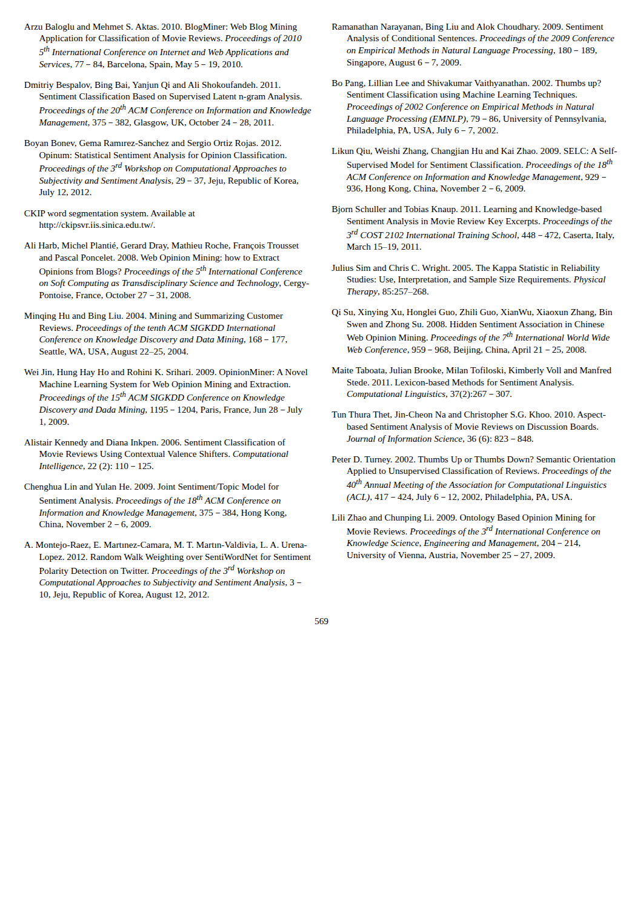Arzu Baloglu and Mehmet S. Aktas. 2010. BlogMiner: Web Blog Mining Application for Classification of Movie Reviews. Proceedings of 2010 5th International Conference on Internet and Web Applications and Services, 77－84, Barcelona, Spain, May 5－19, 2010.
Dmitriy Bespalov, Bing Bai, Yanjun Qi and Ali Shokoufandeh. 2011. Sentiment Classification Based on Supervised Latent n-gram Analysis. Proceedings of the 20th ACM Conference on Information and Knowledge Management, 375－382, Glasgow, UK, October 24－28, 2011.
Boyan Bonev, Gema Ramırez-Sanchez and Sergio Ortiz Rojas. 2012. Opinum: Statistical Sentiment Analysis for Opinion Classification. Proceedings of the 3rd Workshop on Computational Approaches to Subjectivity and Sentiment Analysis, 29－37, Jeju, Republic of Korea, July 12, 2012.
CKIP word segmentation system. Available at http://ckipsvr.iis.sinica.edu.tw/.
Ali Harb, Michel Plantié, Gerard Dray, Mathieu Roche, François Trousset and Pascal Poncelet. 2008. Web Opinion Mining: how to Extract Opinions from Blogs? Proceedings of the 5th International Conference on Soft Computing as Transdisciplinary Science and Technology, Cergy-Pontoise, France, October 27－31, 2008.
Minqing Hu and Bing Liu. 2004. Mining and Summarizing Customer Reviews. Proceedings of the tenth ACM SIGKDD International Conference on Knowledge Discovery and Data Mining, 168－177, Seattle, WA, USA, August 22–25, 2004.
Wei Jin, Hung Hay Ho and Rohini K. Srihari. 2009. OpinionMiner: A Novel Machine Learning System for Web Opinion Mining and Extraction. Proceedings of the 15th ACM SIGKDD Conference on Knowledge Discovery and Dada Mining, 1195－1204, Paris, France, Jun 28－July 1, 2009.
Alistair Kennedy and Diana Inkpen. 2006. Sentiment Classification of Movie Reviews Using Contextual Valence Shifters. Computational Intelligence, 22 (2): 110－125.
Chenghua Lin and Yulan He. 2009. Joint Sentiment/Topic Model for Sentiment Analysis. Proceedings of the 18th ACM Conference on Information and Knowledge Management, 375－384, Hong Kong, China, November 2－6, 2009.
A. Montejo-Raez, E. Martınez-Camara, M. T. Martın-Valdivia, L. A. Urena-Lopez. 2012. Random Walk Weighting over SentiWordNet for Sentiment Polarity Detection on Twitter. Proceedings of the 3rd Workshop on Computational Approaches to Subjectivity and Sentiment Analysis, 3－10, Jeju, Republic of Korea, August 12, 2012.
Ramanathan Narayanan, Bing Liu and Alok Choudhary. 2009. Sentiment Analysis of Conditional Sentences. Proceedings of the 2009 Conference on Empirical Methods in Natural Language Processing, 180－189, Singapore, August 6－7, 2009.
Bo Pang, Lillian Lee and Shivakumar Vaithyanathan. 2002. Thumbs up? Sentiment Classification using Machine Learning Techniques. Proceedings of 2002 Conference on Empirical Methods in Natural Language Processing (EMNLP), 79－86, University of Pennsylvania, Philadelphia, PA, USA, July 6－7, 2002.
Likun Qiu, Weishi Zhang, Changjian Hu and Kai Zhao. 2009. SELC: A Self-Supervised Model for Sentiment Classification. Proceedings of the 18th ACM Conference on Information and Knowledge Management, 929－936, Hong Kong, China, November 2－6, 2009.
Bjorn Schuller and Tobias Knaup. 2011. Learning and Knowledge-based Sentiment Analysis in Movie Review Key Excerpts. Proceedings of the 3rd COST 2102 International Training School, 448－472, Caserta, Italy, March 15–19, 2011.
Julius Sim and Chris C. Wright. 2005. The Kappa Statistic in Reliability Studies: Use, Interpretation, and Sample Size Requirements. Physical Therapy, 85:257–268.
Qi Su, Xinying Xu, Honglei Guo, Zhili Guo, XianWu, Xiaoxun Zhang, Bin Swen and Zhong Su. 2008. Hidden Sentiment Association in Chinese Web Opinion Mining. Proceedings of the 7th International World Wide Web Conference, 959－968, Beijing, China, April 21－25, 2008.
Maite Taboata, Julian Brooke, Milan Tofiloski, Kimberly Voll and Manfred Stede. 2011. Lexicon-based Methods for Sentiment Analysis. Computational Linguistics, 37(2):267－307.
Tun Thura Thet, Jin-Cheon Na and Christopher S.G. Khoo. 2010. Aspect-based Sentiment Analysis of Movie Reviews on Discussion Boards. Journal of Information Science, 36 (6): 823－848.
Peter D. Turney. 2002. Thumbs Up or Thumbs Down? Semantic Orientation Applied to Unsupervised Classification of Reviews. Proceedings of the 40th Annual Meeting of the Association for Computational Linguistics (ACL), 417－424, July 6－12, 2002, Philadelphia, PA, USA.
Lili Zhao and Chunping Li. 2009. Ontology Based Opinion Mining for Movie Reviews. Proceedings of the 3rd International Conference on Knowledge Science, Engineering and Management, 204－214, University of Vienna, Austria, November 25－27, 2009.
569